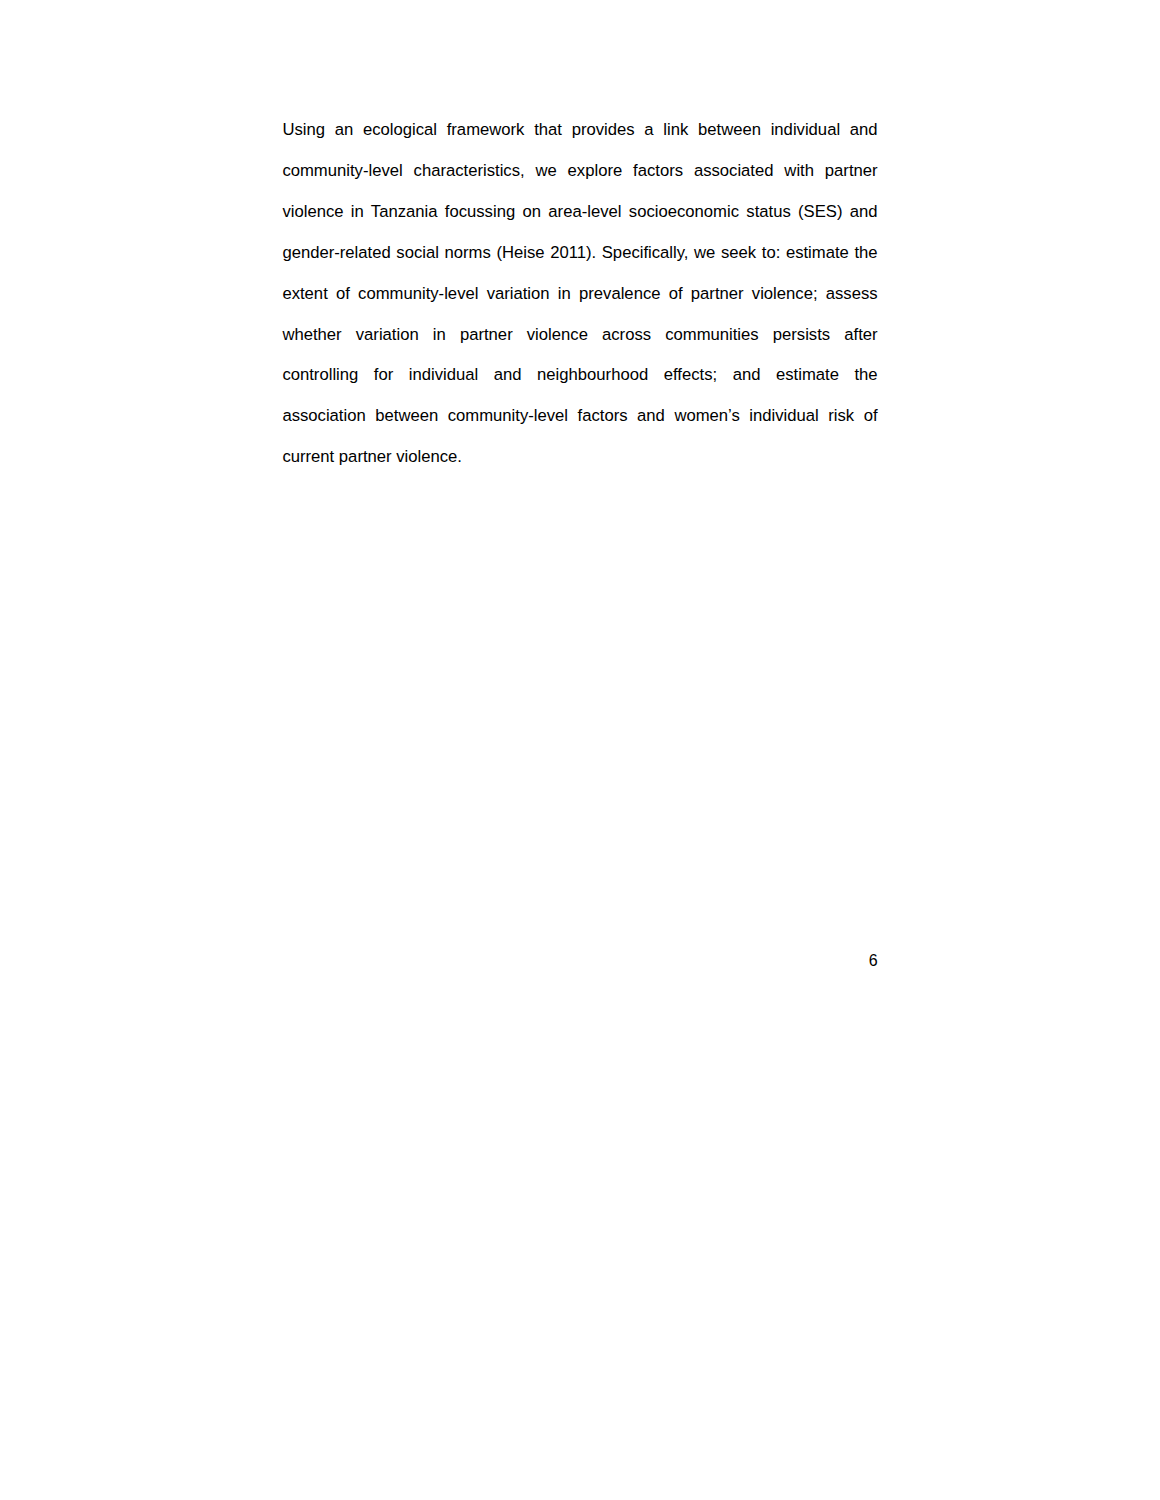Using an ecological framework that provides a link between individual and community-level characteristics, we explore factors associated with partner violence in Tanzania focussing on area-level socioeconomic status (SES) and gender-related social norms (Heise 2011). Specifically, we seek to: estimate the extent of community-level variation in prevalence of partner violence; assess whether variation in partner violence across communities persists after controlling for individual and neighbourhood effects; and estimate the association between community-level factors and women’s individual risk of current partner violence.
6